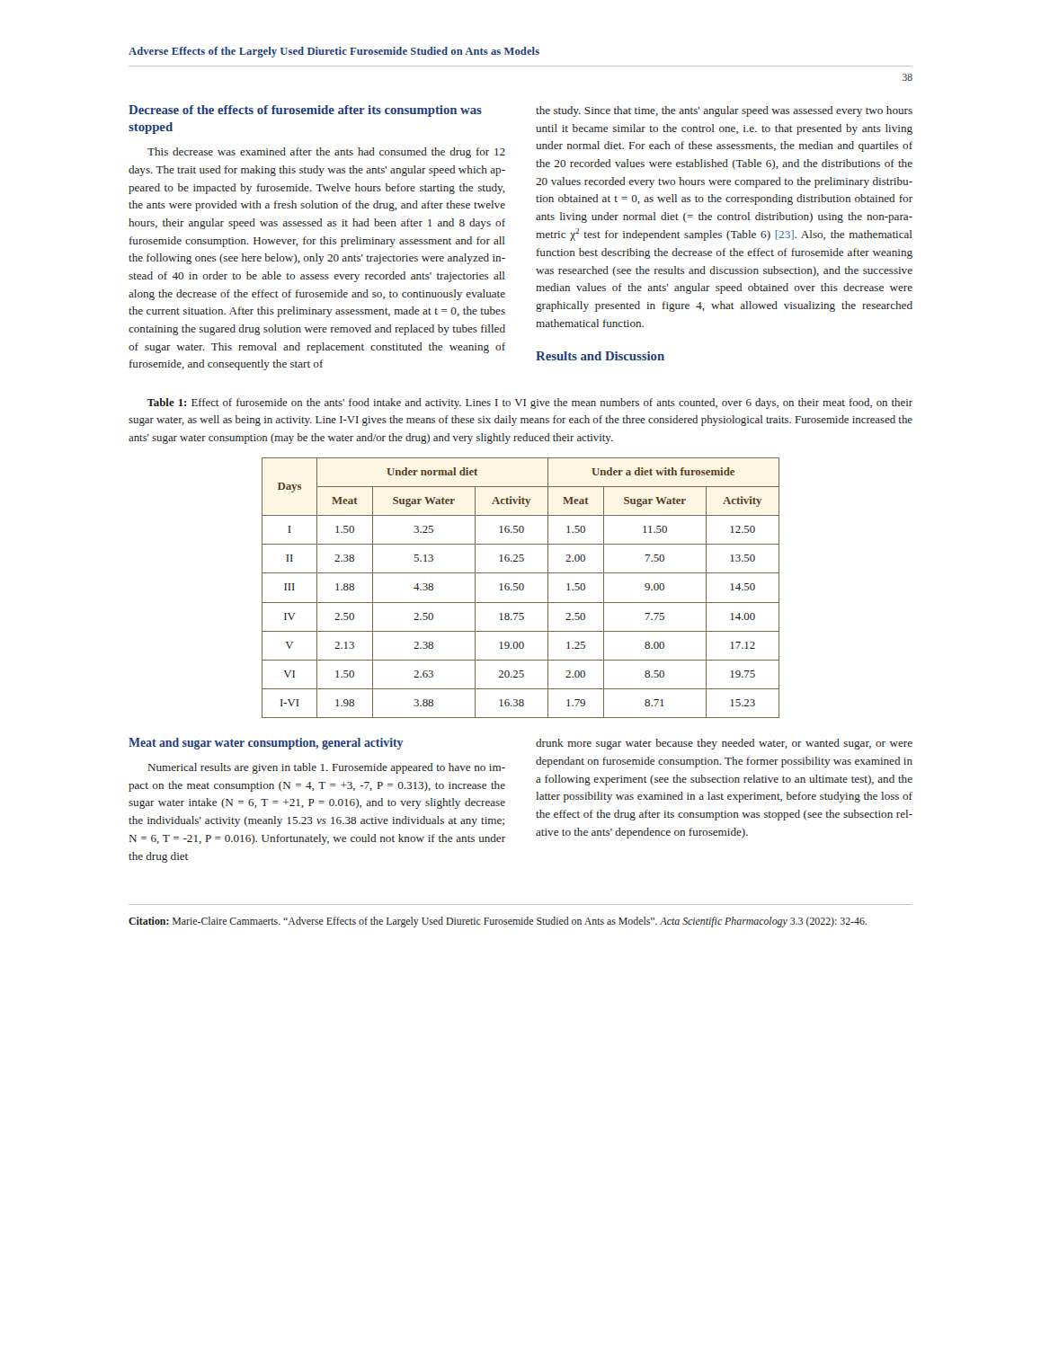Adverse Effects of the Largely Used Diuretic Furosemide Studied on Ants as Models
38
Decrease of the effects of furosemide after its consumption was stopped
This decrease was examined after the ants had consumed the drug for 12 days. The trait used for making this study was the ants' angular speed which appeared to be impacted by furosemide. Twelve hours before starting the study, the ants were provided with a fresh solution of the drug, and after these twelve hours, their angular speed was assessed as it had been after 1 and 8 days of furosemide consumption. However, for this preliminary assessment and for all the following ones (see here below), only 20 ants' trajectories were analyzed instead of 40 in order to be able to assess every recorded ants' trajectories all along the decrease of the effect of furosemide and so, to continuously evaluate the current situation. After this preliminary assessment, made at t = 0, the tubes containing the sugared drug solution were removed and replaced by tubes filled of sugar water. This removal and replacement constituted the weaning of furosemide, and consequently the start of
the study. Since that time, the ants' angular speed was assessed every two hours until it became similar to the control one, i.e. to that presented by ants living under normal diet. For each of these assessments, the median and quartiles of the 20 recorded values were established (Table 6), and the distributions of the 20 values recorded every two hours were compared to the preliminary distribution obtained at t = 0, as well as to the corresponding distribution obtained for ants living under normal diet (= the control distribution) using the non-parametric χ2 test for independent samples (Table 6) [23]. Also, the mathematical function best describing the decrease of the effect of furosemide after weaning was researched (see the results and discussion subsection), and the successive median values of the ants' angular speed obtained over this decrease were graphically presented in figure 4, what allowed visualizing the researched mathematical function.
Results and Discussion
Table 1: Effect of furosemide on the ants' food intake and activity. Lines I to VI give the mean numbers of ants counted, over 6 days, on their meat food, on their sugar water, as well as being in activity. Line I-VI gives the means of these six daily means for each of the three considered physiological traits. Furosemide increased the ants' sugar water consumption (may be the water and/or the drug) and very slightly reduced their activity.
| Days | Under normal diet | Under a diet with furosemide |
| --- | --- | --- |
| Meat | Sugar Water | Activity | Meat | Sugar Water | Activity |
| I | 1.50 | 3.25 | 16.50 | 1.50 | 11.50 | 12.50 |
| II | 2.38 | 5.13 | 16.25 | 2.00 | 7.50 | 13.50 |
| III | 1.88 | 4.38 | 16.50 | 1.50 | 9.00 | 14.50 |
| IV | 2.50 | 2.50 | 18.75 | 2.50 | 7.75 | 14.00 |
| V | 2.13 | 2.38 | 19.00 | 1.25 | 8.00 | 17.12 |
| VI | 1.50 | 2.63 | 20.25 | 2.00 | 8.50 | 19.75 |
| I-VI | 1.98 | 3.88 | 16.38 | 1.79 | 8.71 | 15.23 |
Meat and sugar water consumption, general activity
Numerical results are given in table 1. Furosemide appeared to have no impact on the meat consumption (N = 4, T = +3, -7, P = 0.313), to increase the sugar water intake (N = 6, T = +21, P = 0.016), and to very slightly decrease the individuals' activity (meanly 15.23 vs 16.38 active individuals at any time; N = 6, T = -21, P = 0.016). Unfortunately, we could not know if the ants under the drug diet
drunk more sugar water because they needed water, or wanted sugar, or were dependant on furosemide consumption. The former possibility was examined in a following experiment (see the subsection relative to an ultimate test), and the latter possibility was examined in a last experiment, before studying the loss of the effect of the drug after its consumption was stopped (see the subsection relative to the ants' dependence on furosemide).
Citation: Marie-Claire Cammaerts. “Adverse Effects of the Largely Used Diuretic Furosemide Studied on Ants as Models”. Acta Scientific Pharmacology 3.3 (2022): 32-46.